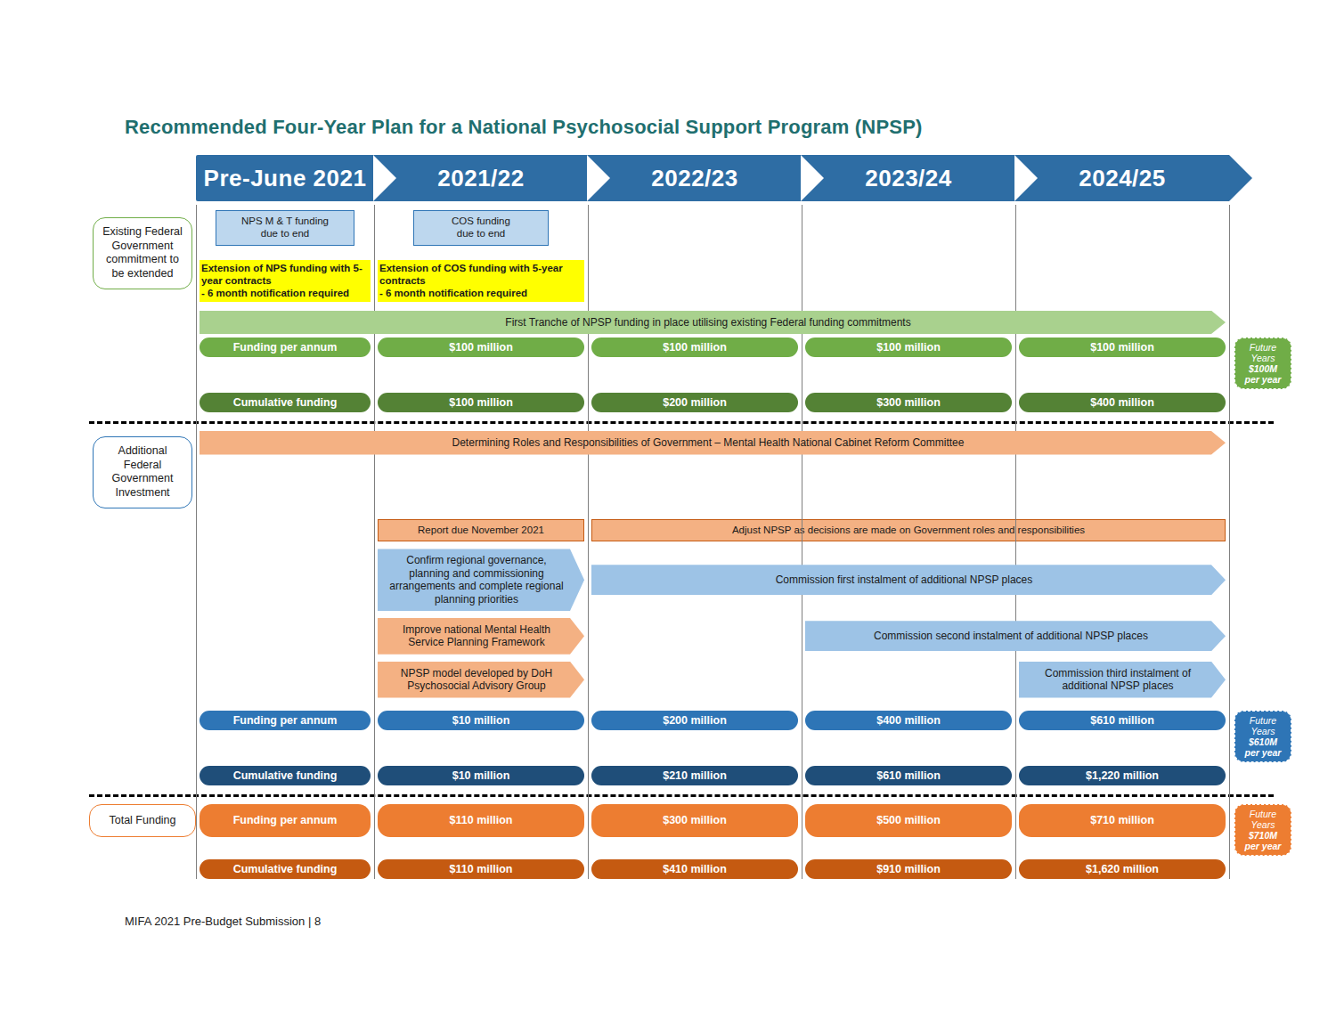Recommended Four-Year Plan for a National Psychosocial Support Program (NPSP)
Pre-June 2021
2021/22
2022/23
2023/24
2024/25
Existing Federal Government commitment to be extended
NPS M & T funding
due to end
Extension of NPS funding with 5-year contracts
- 6 month notification required
COS funding
due to end
Extension of COS funding with 5-year contracts
- 6 month notification required
First Tranche of NPSP funding in place utilising existing Federal funding commitments
Funding per annum
$100 million
$100 million
$100 million
$100 million
Future
Years $100M
per year
Cumulative funding
$100 million
$200 million
$300 million
$400 million
Additional Federal Government Investment
Determining Roles and Responsibilities of Government – Mental Health National Cabinet Reform Committee
Report due November 2021
Adjust NPSP as decisions are made on Government roles and responsibilities
Confirm regional governance, planning and commissioning arrangements and complete regional planning priorities
Commission first instalment of additional NPSP places
Improve national Mental Health Service Planning Framework
Commission second instalment of additional NPSP places
NPSP model developed by DoH Psychosocial Advisory Group
Commission third instalment of additional NPSP places
Funding per annum
$10 million
$200 million
$400 million
$610 million
Future
Years $610M
per year
Cumulative funding
$10 million
$210 million
$610 million
$1,220 million
Total Funding
Funding per annum
$110 million
$300 million
$500 million
$710 million
Future
Years $710M
per year
Cumulative funding
$110 million
$410 million
$910 million
$1,620 million
MIFA 2021 Pre-Budget Submission | 8